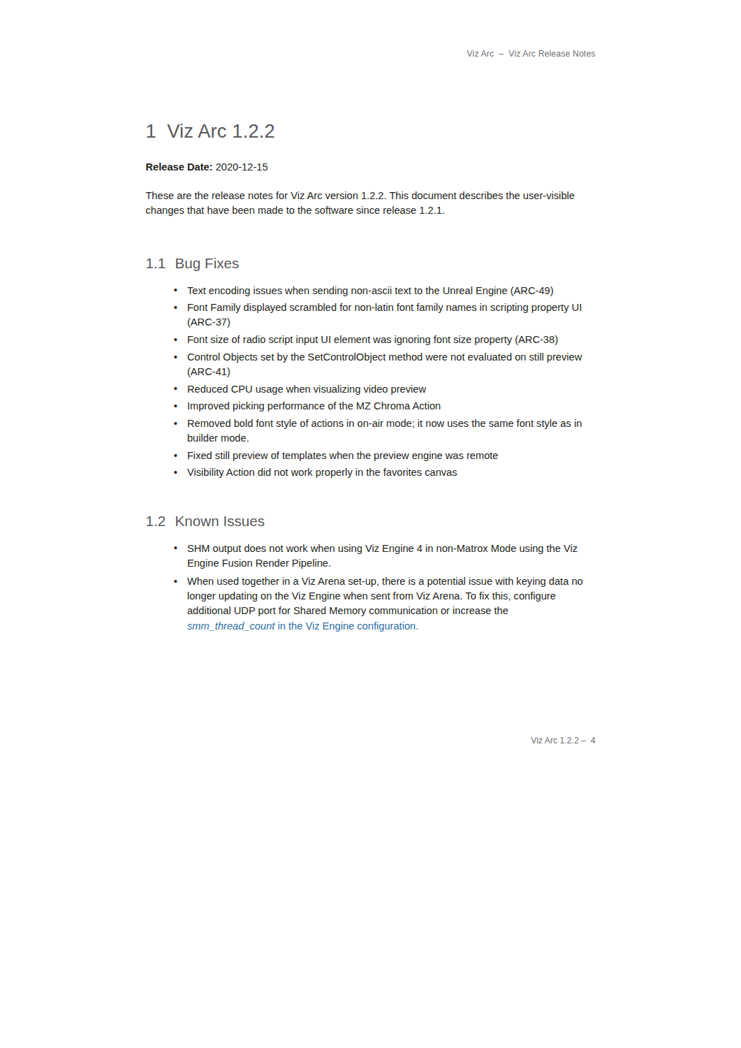Viz Arc – Viz Arc Release Notes
1 Viz Arc 1.2.2
Release Date: 2020-12-15
These are the release notes for Viz Arc version 1.2.2. This document describes the user-visible changes that have been made to the software since release 1.2.1.
1.1 Bug Fixes
Text encoding issues when sending non-ascii text to the Unreal Engine (ARC-49)
Font Family displayed scrambled for non-latin font family names in scripting property UI (ARC-37)
Font size of radio script input UI element was ignoring font size property (ARC-38)
Control Objects set by the SetControlObject method were not evaluated on still preview (ARC-41)
Reduced CPU usage when visualizing video preview
Improved picking performance of the MZ Chroma Action
Removed bold font style of actions in on-air mode; it now uses the same font style as in builder mode.
Fixed still preview of templates when the preview engine was remote
Visibility Action did not work properly in the favorites canvas
1.2 Known Issues
SHM output does not work when using Viz Engine 4 in non-Matrox Mode using the Viz Engine Fusion Render Pipeline.
When used together in a Viz Arena set-up, there is a potential issue with keying data no longer updating on the Viz Engine when sent from Viz Arena. To fix this, configure additional UDP port for Shared Memory communication or increase the smm_thread_count in the Viz Engine configuration.
Viz Arc 1.2.2 – 4